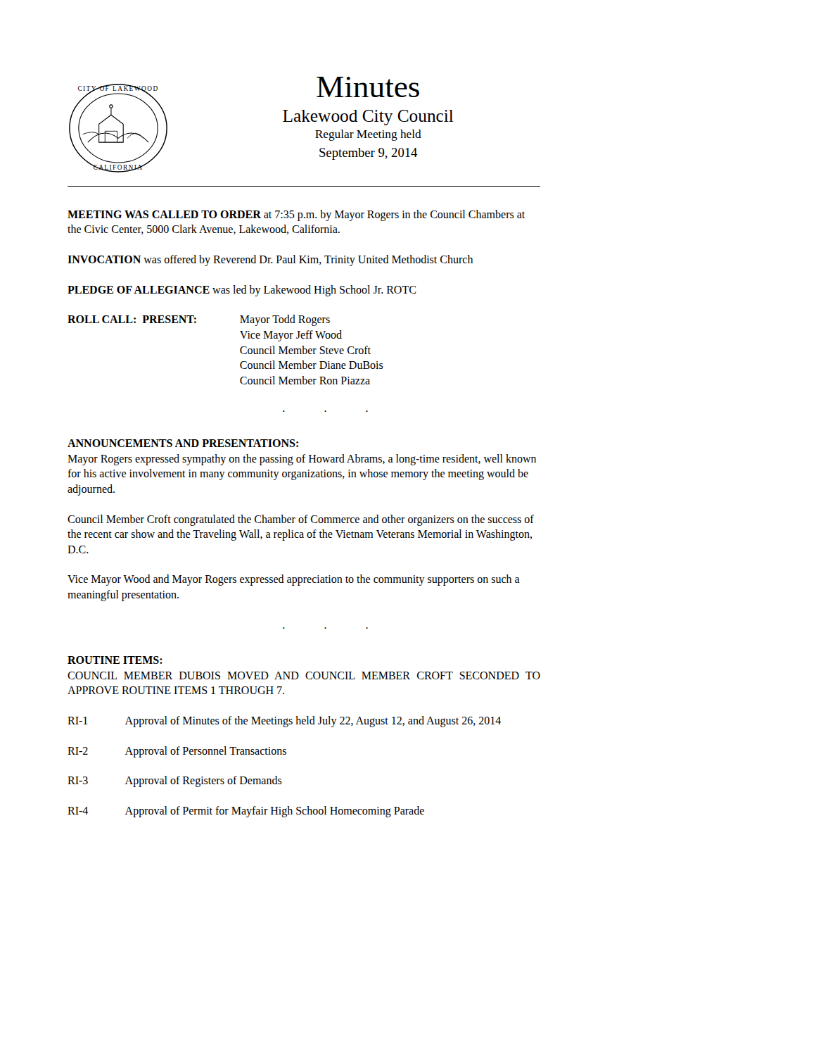CITY OF LAKEWOOD CALIFORNIA
Minutes
Lakewood City Council
Regular Meeting held
September 9, 2014
MEETING WAS CALLED TO ORDER at 7:35 p.m. by Mayor Rogers in the Council Chambers at the Civic Center, 5000 Clark Avenue, Lakewood, California.
INVOCATION was offered by Reverend Dr. Paul Kim, Trinity United Methodist Church
PLEDGE OF ALLEGIANCE was led by Lakewood High School Jr. ROTC
ROLL CALL: PRESENT:
Mayor Todd Rogers
Vice Mayor Jeff Wood
Council Member Steve Croft
Council Member Diane DuBois
Council Member Ron Piazza
. . .
ANNOUNCEMENTS AND PRESENTATIONS:
Mayor Rogers expressed sympathy on the passing of Howard Abrams, a long-time resident, well known for his active involvement in many community organizations, in whose memory the meeting would be adjourned.
Council Member Croft congratulated the Chamber of Commerce and other organizers on the success of the recent car show and the Traveling Wall, a replica of the Vietnam Veterans Memorial in Washington, D.C.
Vice Mayor Wood and Mayor Rogers expressed appreciation to the community supporters on such a meaningful presentation.
. . .
ROUTINE ITEMS:
COUNCIL MEMBER DUBOIS MOVED AND COUNCIL MEMBER CROFT SECONDED TO APPROVE ROUTINE ITEMS 1 THROUGH 7.
RI-1
Approval of Minutes of the Meetings held July 22, August 12, and August 26, 2014
RI-2
Approval of Personnel Transactions
RI-3
Approval of Registers of Demands
RI-4
Approval of Permit for Mayfair High School Homecoming Parade